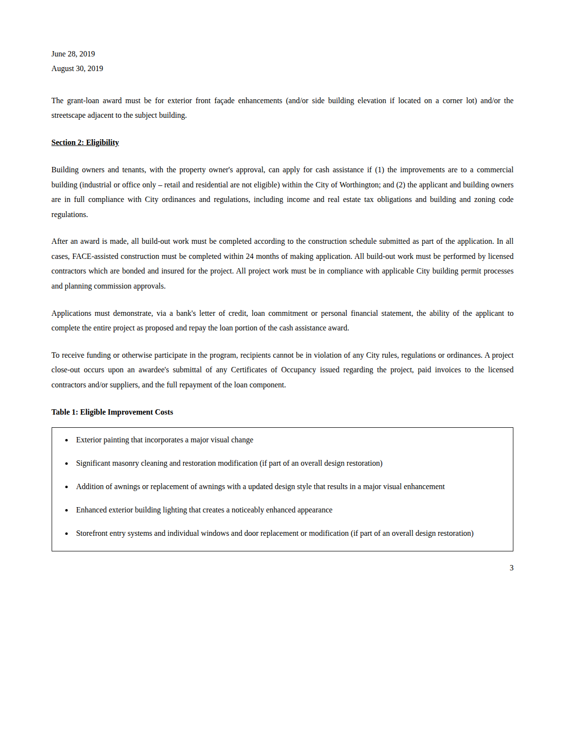June 28, 2019
August 30, 2019
The grant-loan award must be for exterior front façade enhancements (and/or side building elevation if located on a corner lot) and/or the streetscape adjacent to the subject building.
Section 2: Eligibility
Building owners and tenants, with the property owner's approval, can apply for cash assistance if (1) the improvements are to a commercial building (industrial or office only – retail and residential are not eligible) within the City of Worthington; and (2) the applicant and building owners are in full compliance with City ordinances and regulations, including income and real estate tax obligations and building and zoning code regulations.
After an award is made, all build-out work must be completed according to the construction schedule submitted as part of the application. In all cases, FACE-assisted construction must be completed within 24 months of making application. All build-out work must be performed by licensed contractors which are bonded and insured for the project. All project work must be in compliance with applicable City building permit processes and planning commission approvals.
Applications must demonstrate, via a bank's letter of credit, loan commitment or personal financial statement, the ability of the applicant to complete the entire project as proposed and repay the loan portion of the cash assistance award.
To receive funding or otherwise participate in the program, recipients cannot be in violation of any City rules, regulations or ordinances. A project close-out occurs upon an awardee's submittal of any Certificates of Occupancy issued regarding the project, paid invoices to the licensed contractors and/or suppliers, and the full repayment of the loan component.
Table 1: Eligible Improvement Costs
Exterior painting that incorporates a major visual change
Significant masonry cleaning and restoration modification (if part of an overall design restoration)
Addition of awnings or replacement of awnings with a updated design style that results in a major visual enhancement
Enhanced exterior building lighting that creates a noticeably enhanced appearance
Storefront entry systems and individual windows and door replacement or modification (if part of an overall design restoration)
3